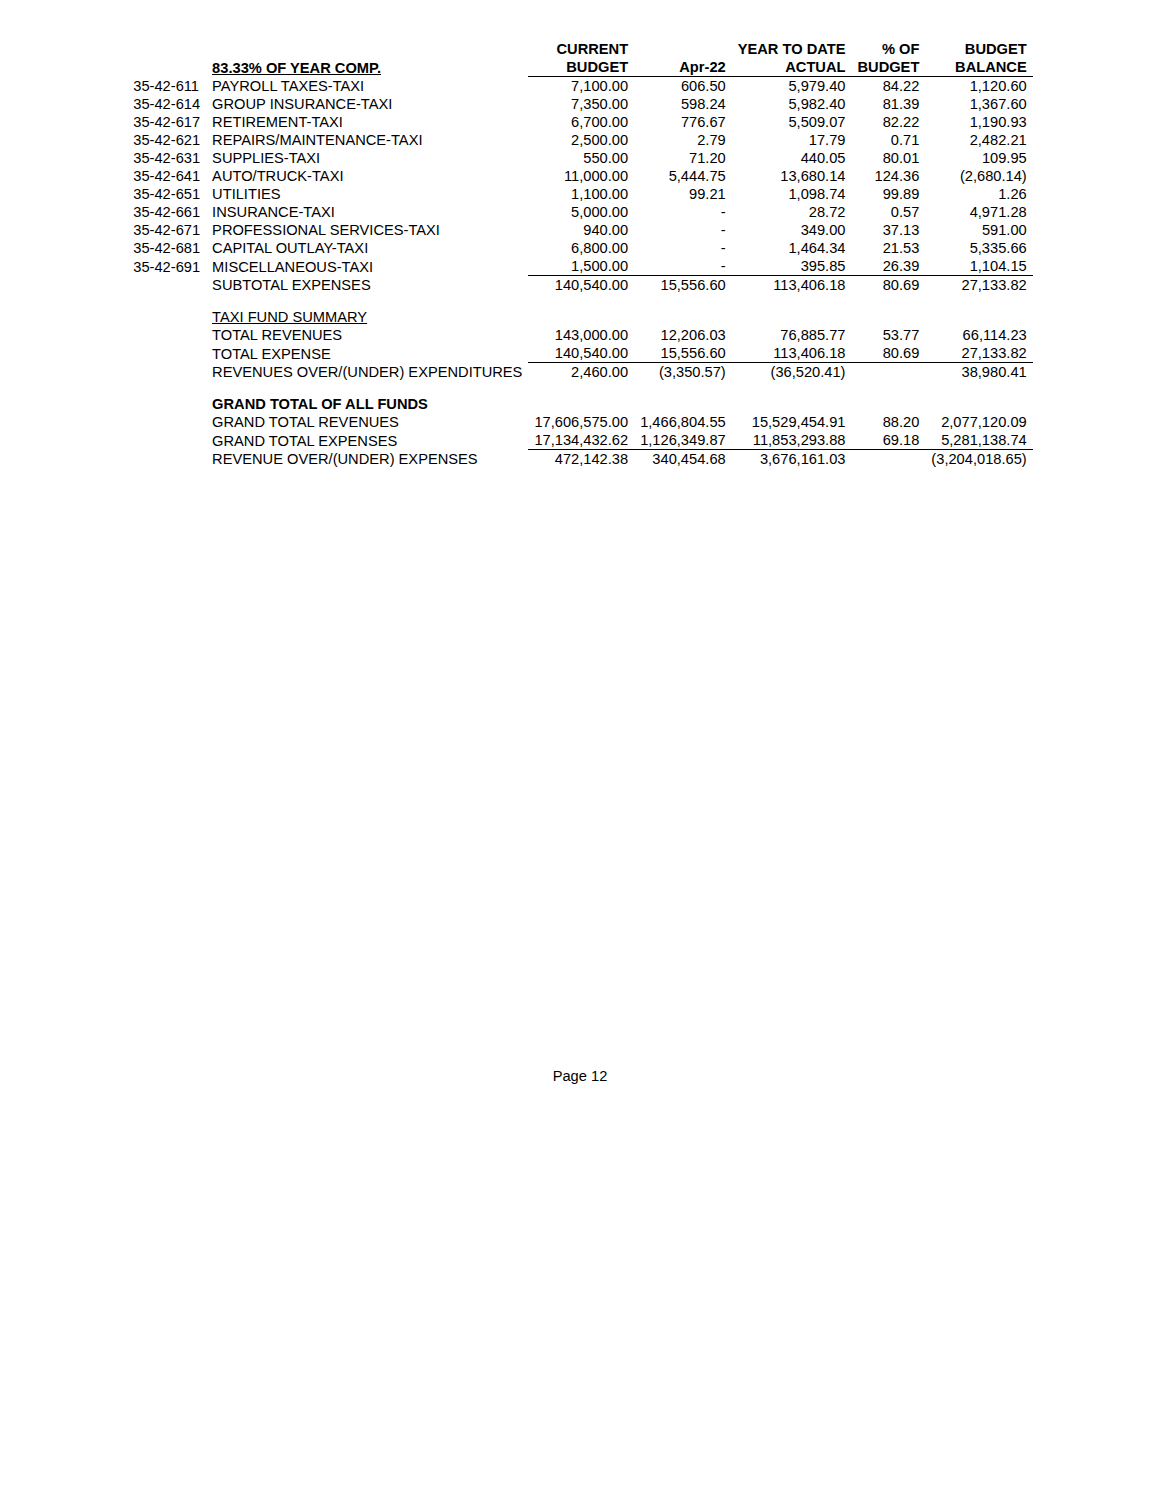| | | CURRENT | | YEAR TO DATE | % OF | BUDGET |
| --- | --- | --- | --- | --- | --- | --- |
| | 83.33% OF YEAR COMP. | BUDGET | Apr-22 | ACTUAL | BUDGET | BALANCE |
| 35-42-611 | PAYROLL TAXES-TAXI | 7,100.00 | 606.50 | 5,979.40 | 84.22 | 1,120.60 |
| 35-42-614 | GROUP INSURANCE-TAXI | 7,350.00 | 598.24 | 5,982.40 | 81.39 | 1,367.60 |
| 35-42-617 | RETIREMENT-TAXI | 6,700.00 | 776.67 | 5,509.07 | 82.22 | 1,190.93 |
| 35-42-621 | REPAIRS/MAINTENANCE-TAXI | 2,500.00 | 2.79 | 17.79 | 0.71 | 2,482.21 |
| 35-42-631 | SUPPLIES-TAXI | 550.00 | 71.20 | 440.05 | 80.01 | 109.95 |
| 35-42-641 | AUTO/TRUCK-TAXI | 11,000.00 | 5,444.75 | 13,680.14 | 124.36 | (2,680.14) |
| 35-42-651 | UTILITIES | 1,100.00 | 99.21 | 1,098.74 | 99.89 | 1.26 |
| 35-42-661 | INSURANCE-TAXI | 5,000.00 | - | 28.72 | 0.57 | 4,971.28 |
| 35-42-671 | PROFESSIONAL SERVICES-TAXI | 940.00 | - | 349.00 | 37.13 | 591.00 |
| 35-42-681 | CAPITAL OUTLAY-TAXI | 6,800.00 | - | 1,464.34 | 21.53 | 5,335.66 |
| 35-42-691 | MISCELLANEOUS-TAXI | 1,500.00 | - | 395.85 | 26.39 | 1,104.15 |
| | SUBTOTAL EXPENSES | 140,540.00 | 15,556.60 | 113,406.18 | 80.69 | 27,133.82 |
| | TAXI FUND SUMMARY | | | | | |
| | TOTAL REVENUES | 143,000.00 | 12,206.03 | 76,885.77 | 53.77 | 66,114.23 |
| | TOTAL EXPENSE | 140,540.00 | 15,556.60 | 113,406.18 | 80.69 | 27,133.82 |
| | REVENUES OVER/(UNDER) EXPENDITURES | 2,460.00 | (3,350.57) | (36,520.41) | | 38,980.41 |
| | GRAND TOTAL OF ALL FUNDS | | | | | |
| | GRAND TOTAL REVENUES | 17,606,575.00 | 1,466,804.55 | 15,529,454.91 | 88.20 | 2,077,120.09 |
| | GRAND TOTAL EXPENSES | 17,134,432.62 | 1,126,349.87 | 11,853,293.88 | 69.18 | 5,281,138.74 |
| | REVENUE OVER/(UNDER) EXPENSES | 472,142.38 | 340,454.68 | 3,676,161.03 | | (3,204,018.65) |
Page 12